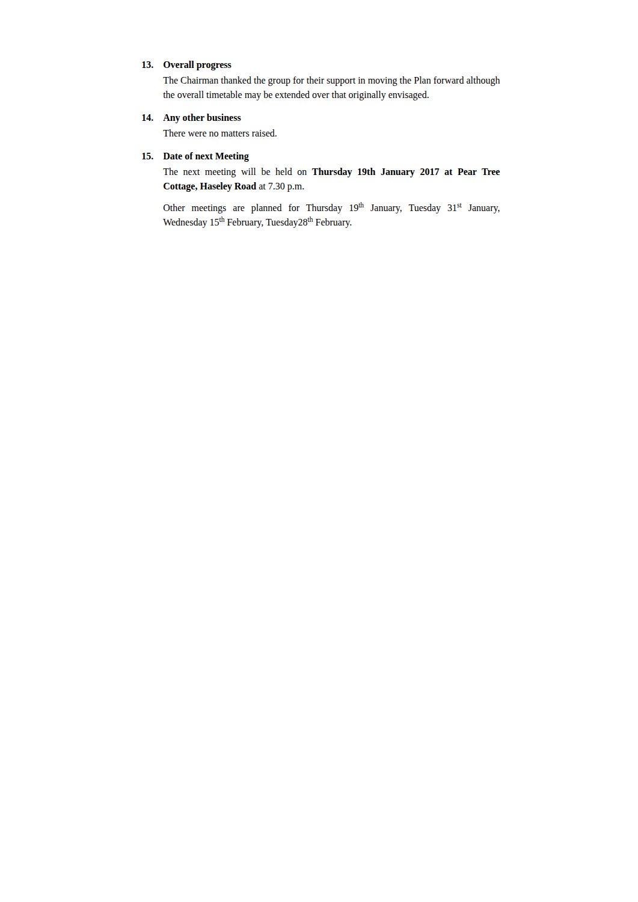Overall progress
The Chairman thanked the group for their support in moving the Plan forward although the overall timetable may be extended over that originally envisaged.
Any other business
There were no matters raised.
Date of next Meeting
The next meeting will be held on Thursday 19th January 2017 at Pear Tree Cottage, Haseley Road at 7.30 p.m.
Other meetings are planned for Thursday 19th January, Tuesday 31st January, Wednesday 15th February, Tuesday28th February.